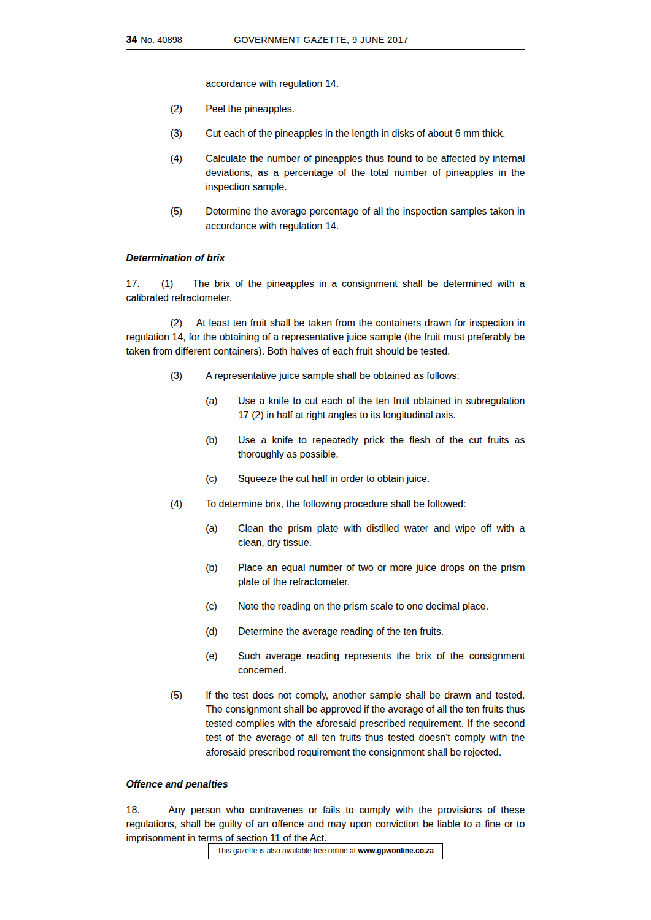34 No. 40898 GOVERNMENT GAZETTE, 9 JUNE 2017
accordance with regulation 14.
(2) Peel the pineapples.
(3) Cut each of the pineapples in the length in disks of about 6 mm thick.
(4) Calculate the number of pineapples thus found to be affected by internal deviations, as a percentage of the total number of pineapples in the inspection sample.
(5) Determine the average percentage of all the inspection samples taken in accordance with regulation 14.
Determination of brix
17. (1) The brix of the pineapples in a consignment shall be determined with a calibrated refractometer.
(2) At least ten fruit shall be taken from the containers drawn for inspection in regulation 14, for the obtaining of a representative juice sample (the fruit must preferably be taken from different containers). Both halves of each fruit should be tested.
(3) A representative juice sample shall be obtained as follows:
(a) Use a knife to cut each of the ten fruit obtained in subregulation 17 (2) in half at right angles to its longitudinal axis.
(b) Use a knife to repeatedly prick the flesh of the cut fruits as thoroughly as possible.
(c) Squeeze the cut half in order to obtain juice.
(4) To determine brix, the following procedure shall be followed:
(a) Clean the prism plate with distilled water and wipe off with a clean, dry tissue.
(b) Place an equal number of two or more juice drops on the prism plate of the refractometer.
(c) Note the reading on the prism scale to one decimal place.
(d) Determine the average reading of the ten fruits.
(e) Such average reading represents the brix of the consignment concerned.
(5) If the test does not comply, another sample shall be drawn and tested. The consignment shall be approved if the average of all the ten fruits thus tested complies with the aforesaid prescribed requirement. If the second test of the average of all ten fruits thus tested doesn't comply with the aforesaid prescribed requirement the consignment shall be rejected.
Offence and penalties
18. Any person who contravenes or fails to comply with the provisions of these regulations, shall be guilty of an offence and may upon conviction be liable to a fine or to imprisonment in terms of section 11 of the Act.
This gazette is also available free online at www.gpwonline.co.za